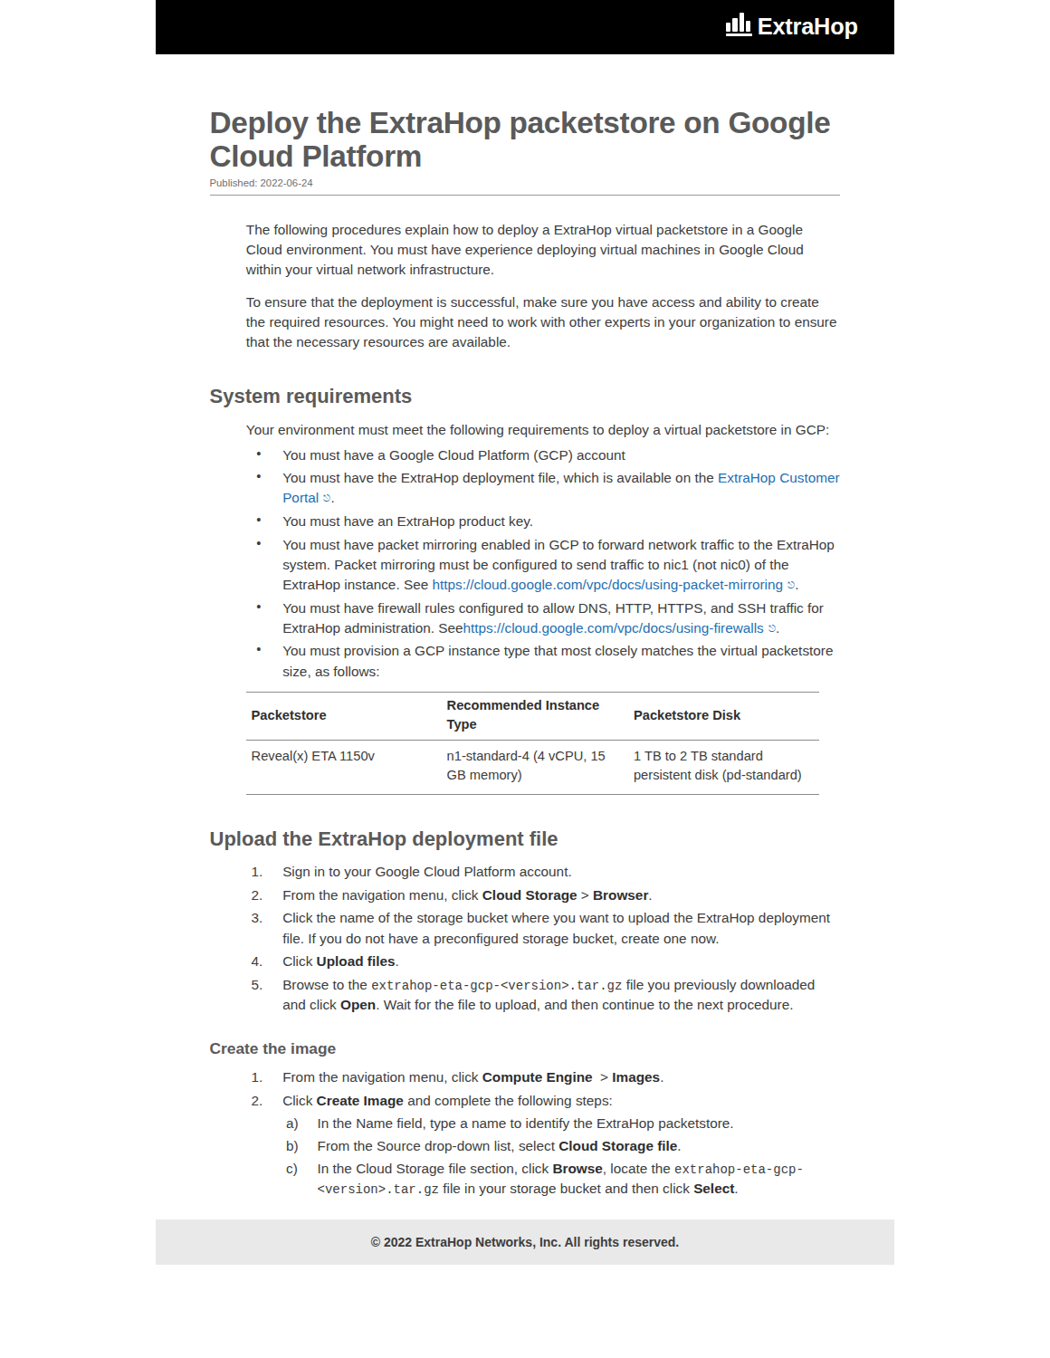ExtraHop
Deploy the ExtraHop packetstore on Google
Cloud Platform
Published: 2022-06-24
The following procedures explain how to deploy a ExtraHop virtual packetstore in a Google Cloud environment. You must have experience deploying virtual machines in Google Cloud within your virtual network infrastructure.
To ensure that the deployment is successful, make sure you have access and ability to create the required resources. You might need to work with other experts in your organization to ensure that the necessary resources are available.
System requirements
Your environment must meet the following requirements to deploy a virtual packetstore in GCP:
You must have a Google Cloud Platform (GCP) account
You must have the ExtraHop deployment file, which is available on the ExtraHop Customer Portal ⎋.
You must have an ExtraHop product key.
You must have packet mirroring enabled in GCP to forward network traffic to the ExtraHop system. Packet mirroring must be configured to send traffic to nic1 (not nic0) of the ExtraHop instance. See https://cloud.google.com/vpc/docs/using-packet-mirroring ⎋.
You must have firewall rules configured to allow DNS, HTTP, HTTPS, and SSH traffic for ExtraHop administration. Seehttps://cloud.google.com/vpc/docs/using-firewalls ⎋.
You must provision a GCP instance type that most closely matches the virtual packetstore size, as follows:
| Packetstore | Recommended Instance Type | Packetstore Disk |
| --- | --- | --- |
| Reveal(x) ETA 1150v | n1-standard-4 (4 vCPU, 15 GB memory) | 1 TB to 2 TB standard persistent disk (pd-standard) |
Upload the ExtraHop deployment file
Sign in to your Google Cloud Platform account.
From the navigation menu, click Cloud Storage > Browser.
Click the name of the storage bucket where you want to upload the ExtraHop deployment file. If you do not have a preconfigured storage bucket, create one now.
Click Upload files.
Browse to the extrahop-eta-gcp-<version>.tar.gz file you previously downloaded and click Open. Wait for the file to upload, and then continue to the next procedure.
Create the image
From the navigation menu, click Compute Engine > Images.
Click Create Image and complete the following steps:
In the Name field, type a name to identify the ExtraHop packetstore.
From the Source drop-down list, select Cloud Storage file.
In the Cloud Storage file section, click Browse, locate the extrahop-eta-gcp-<version>.tar.gz file in your storage bucket and then click Select.
© 2022 ExtraHop Networks, Inc. All rights reserved.